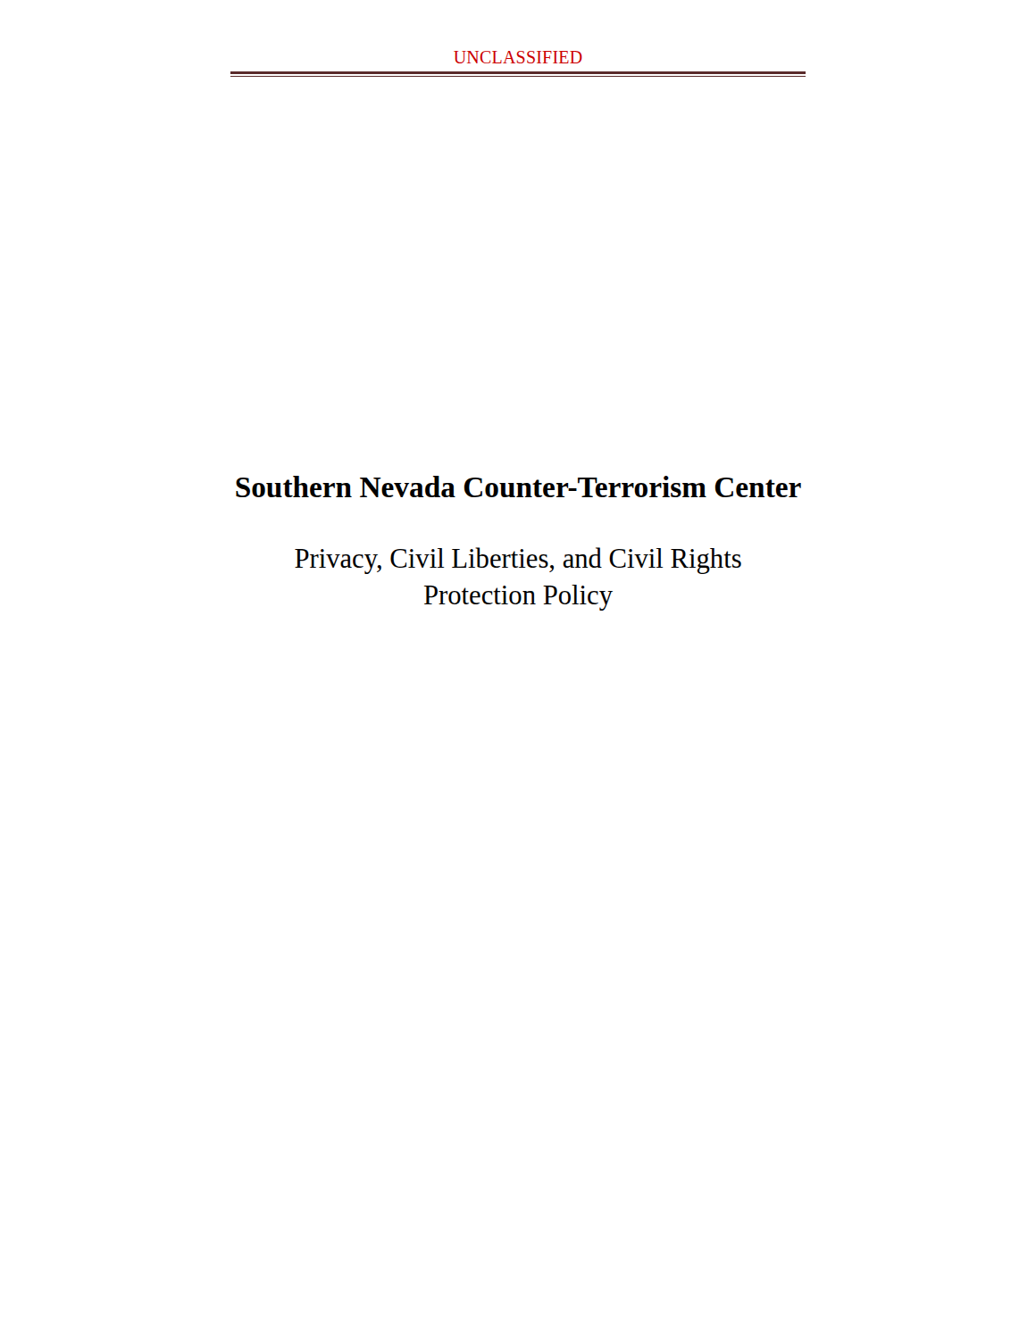UNCLASSIFIED
Southern Nevada Counter-Terrorism Center
Privacy, Civil Liberties, and Civil Rights
Protection Policy